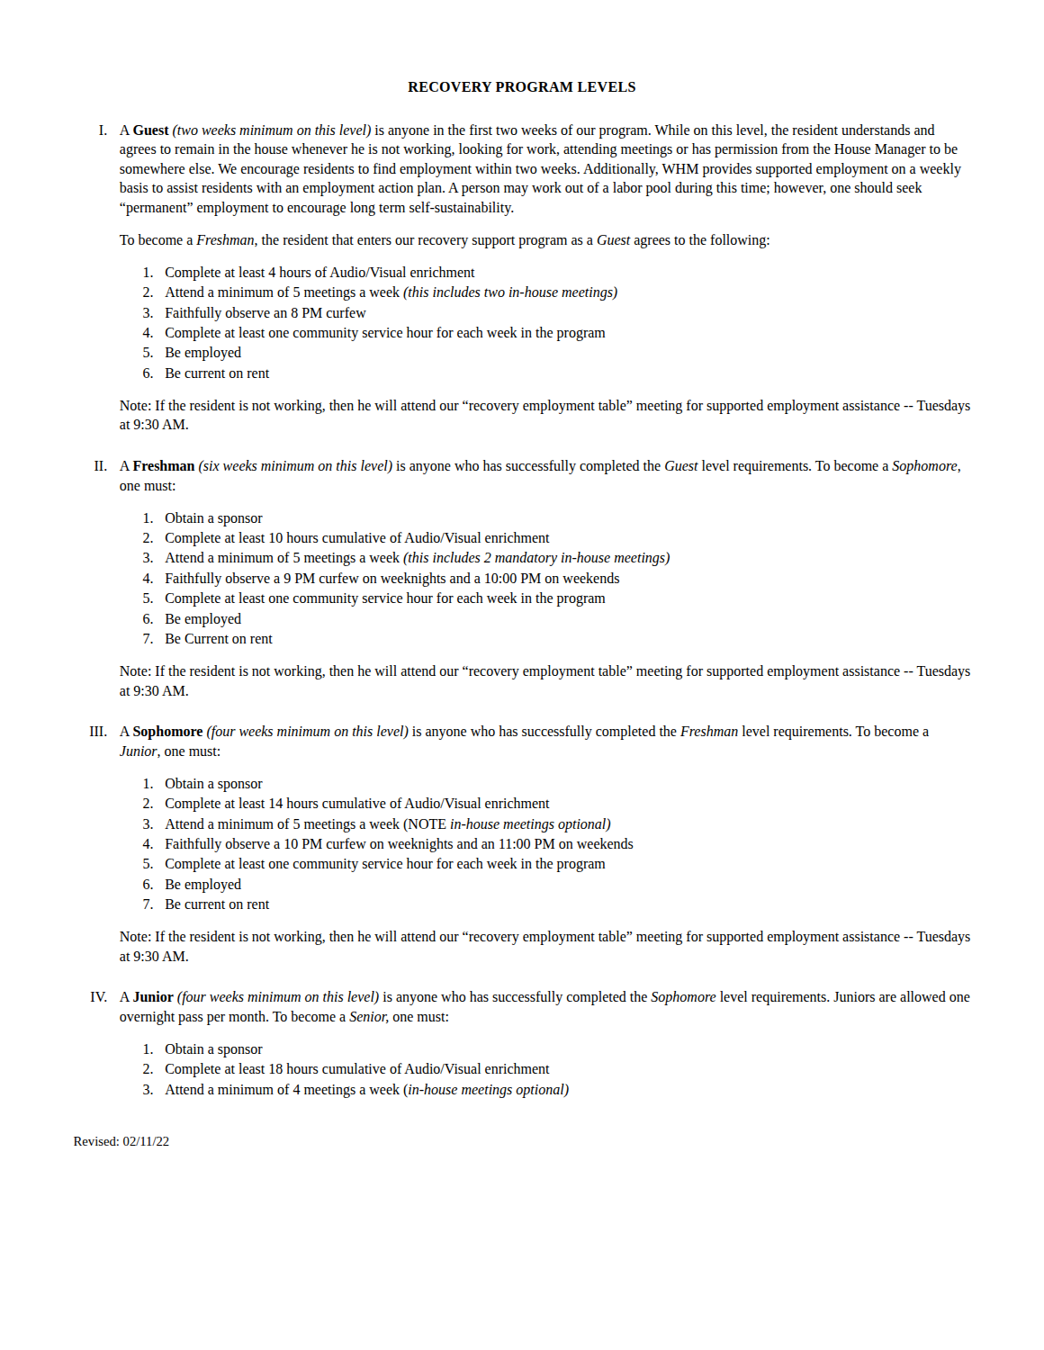RECOVERY PROGRAM LEVELS
A Guest (two weeks minimum on this level) is anyone in the first two weeks of our program. While on this level, the resident understands and agrees to remain in the house whenever he is not working, looking for work, attending meetings or has permission from the House Manager to be somewhere else. We encourage residents to find employment within two weeks. Additionally, WHM provides supported employment on a weekly basis to assist residents with an employment action plan. A person may work out of a labor pool during this time; however, one should seek “permanent” employment to encourage long term self-sustainability.
To become a Freshman, the resident that enters our recovery support program as a Guest agrees to the following:
Complete at least 4 hours of Audio/Visual enrichment
Attend a minimum of 5 meetings a week (this includes two in-house meetings)
Faithfully observe an 8 PM curfew
Complete at least one community service hour for each week in the program
Be employed
Be current on rent
Note: If the resident is not working, then he will attend our “recovery employment table” meeting for supported employment assistance -- Tuesdays at 9:30 AM.
A Freshman (six weeks minimum on this level) is anyone who has successfully completed the Guest level requirements. To become a Sophomore, one must:
Obtain a sponsor
Complete at least 10 hours cumulative of Audio/Visual enrichment
Attend a minimum of 5 meetings a week (this includes 2 mandatory in-house meetings)
Faithfully observe a 9 PM curfew on weeknights and a 10:00 PM on weekends
Complete at least one community service hour for each week in the program
Be employed
Be Current on rent
Note: If the resident is not working, then he will attend our “recovery employment table” meeting for supported employment assistance -- Tuesdays at 9:30 AM.
A Sophomore (four weeks minimum on this level) is anyone who has successfully completed the Freshman level requirements. To become a Junior, one must:
Obtain a sponsor
Complete at least 14 hours cumulative of Audio/Visual enrichment
Attend a minimum of 5 meetings a week (NOTE in-house meetings optional)
Faithfully observe a 10 PM curfew on weeknights and an 11:00 PM on weekends
Complete at least one community service hour for each week in the program
Be employed
Be current on rent
Note: If the resident is not working, then he will attend our “recovery employment table” meeting for supported employment assistance -- Tuesdays at 9:30 AM.
A Junior (four weeks minimum on this level) is anyone who has successfully completed the Sophomore level requirements. Juniors are allowed one overnight pass per month. To become a Senior, one must:
Obtain a sponsor
Complete at least 18 hours cumulative of Audio/Visual enrichment
Attend a minimum of 4 meetings a week (in-house meetings optional)
Revised: 02/11/22